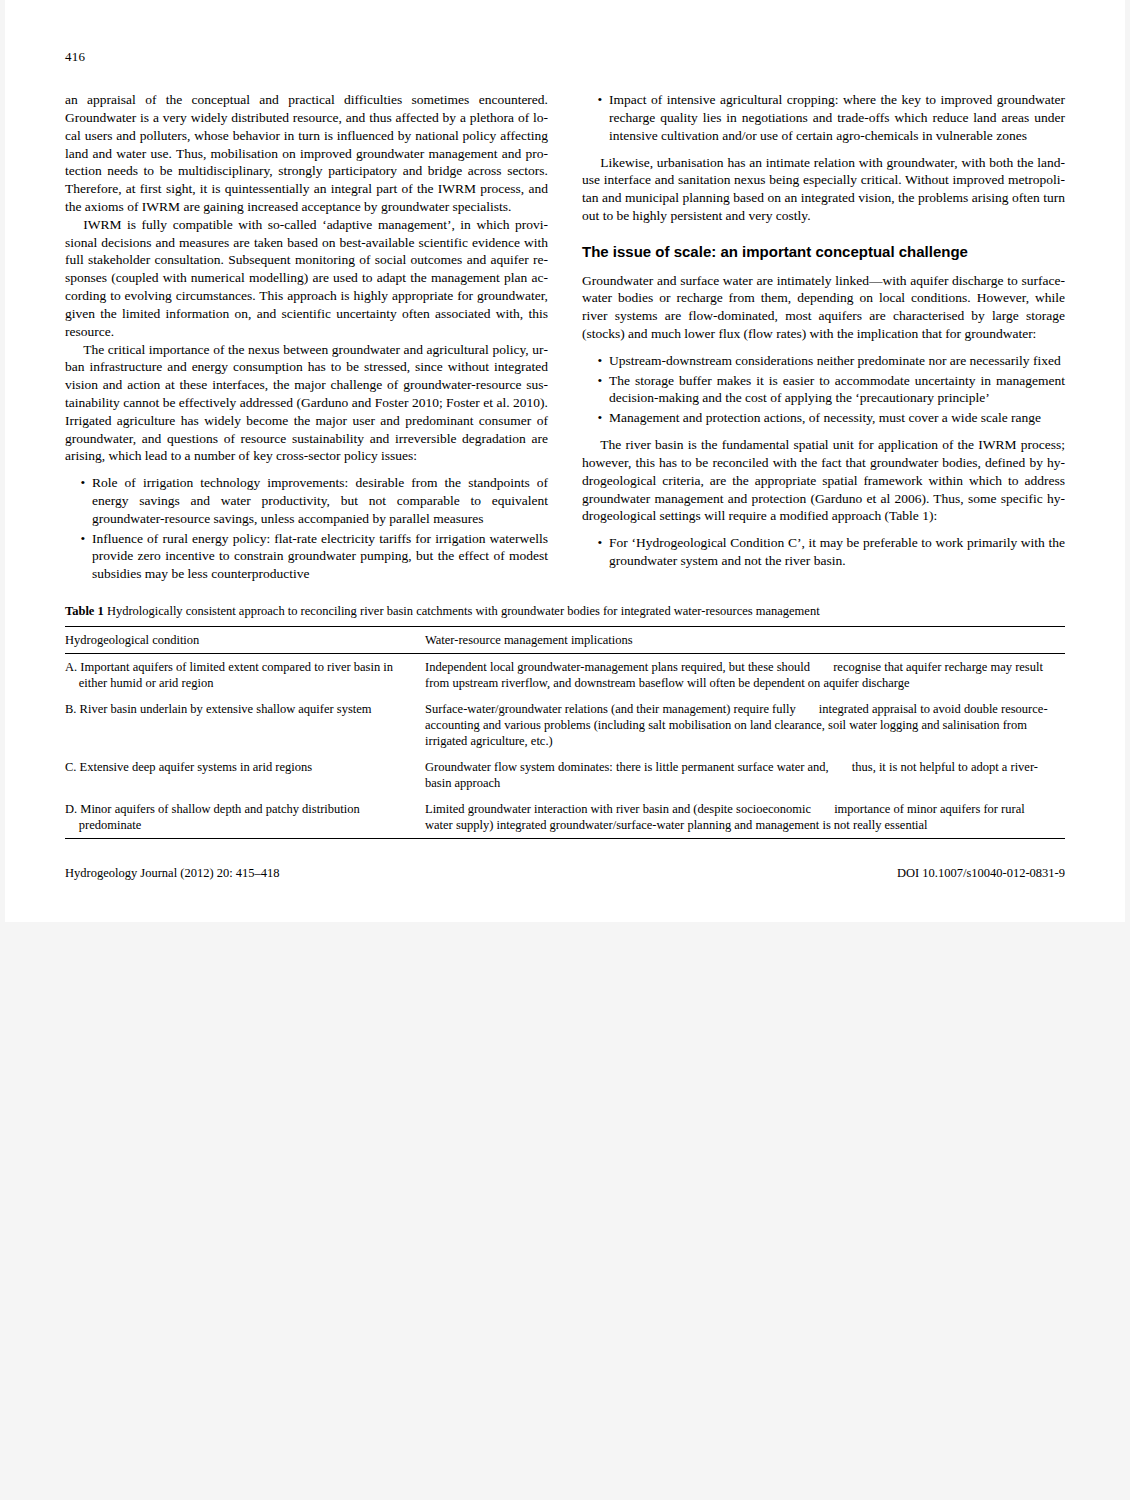416
an appraisal of the conceptual and practical difficulties sometimes encountered. Groundwater is a very widely distributed resource, and thus affected by a plethora of local users and polluters, whose behavior in turn is influenced by national policy affecting land and water use. Thus, mobilisation on improved groundwater management and protection needs to be multidisciplinary, strongly participatory and bridge across sectors. Therefore, at first sight, it is quintessentially an integral part of the IWRM process, and the axioms of IWRM are gaining increased acceptance by groundwater specialists.
IWRM is fully compatible with so-called ‘adaptive management’, in which provisional decisions and measures are taken based on best-available scientific evidence with full stakeholder consultation. Subsequent monitoring of social outcomes and aquifer responses (coupled with numerical modelling) are used to adapt the management plan according to evolving circumstances. This approach is highly appropriate for groundwater, given the limited information on, and scientific uncertainty often associated with, this resource.
The critical importance of the nexus between groundwater and agricultural policy, urban infrastructure and energy consumption has to be stressed, since without integrated vision and action at these interfaces, the major challenge of groundwater-resource sustainability cannot be effectively addressed (Garduno and Foster 2010; Foster et al. 2010). Irrigated agriculture has widely become the major user and predominant consumer of groundwater, and questions of resource sustainability and irreversible degradation are arising, which lead to a number of key cross-sector policy issues:
Role of irrigation technology improvements: desirable from the standpoints of energy savings and water productivity, but not comparable to equivalent groundwater-resource savings, unless accompanied by parallel measures
Influence of rural energy policy: flat-rate electricity tariffs for irrigation waterwells provide zero incentive to constrain groundwater pumping, but the effect of modest subsidies may be less counterproductive
Impact of intensive agricultural cropping: where the key to improved groundwater recharge quality lies in negotiations and trade-offs which reduce land areas under intensive cultivation and/or use of certain agro-chemicals in vulnerable zones
Likewise, urbanisation has an intimate relation with groundwater, with both the land-use interface and sanitation nexus being especially critical. Without improved metropolitan and municipal planning based on an integrated vision, the problems arising often turn out to be highly persistent and very costly.
The issue of scale: an important conceptual challenge
Groundwater and surface water are intimately linked—with aquifer discharge to surface-water bodies or recharge from them, depending on local conditions. However, while river systems are flow-dominated, most aquifers are characterised by large storage (stocks) and much lower flux (flow rates) with the implication that for groundwater:
Upstream-downstream considerations neither predominate nor are necessarily fixed
The storage buffer makes it is easier to accommodate uncertainty in management decision-making and the cost of applying the ‘precautionary principle’
Management and protection actions, of necessity, must cover a wide scale range
The river basin is the fundamental spatial unit for application of the IWRM process; however, this has to be reconciled with the fact that groundwater bodies, defined by hydrogeological criteria, are the appropriate spatial framework within which to address groundwater management and protection (Garduno et al 2006). Thus, some specific hydrogeological settings will require a modified approach (Table 1):
For ‘Hydrogeological Condition C’, it may be preferable to work primarily with the groundwater system and not the river basin.
Table 1 Hydrologically consistent approach to reconciling river basin catchments with groundwater bodies for integrated water-resources management
| Hydrogeological condition | Water-resource management implications |
| --- | --- |
| A. Important aquifers of limited extent compared to river basin in either humid or arid region | Independent local groundwater-management plans required, but these should recognise that aquifer recharge may result from upstream riverflow, and downstream baseflow will often be dependent on aquifer discharge |
| B. River basin underlain by extensive shallow aquifer system | Surface-water/groundwater relations (and their management) require fully integrated appraisal to avoid double resource-accounting and various problems (including salt mobilisation on land clearance, soil water logging and salinisation from irrigated agriculture, etc.) |
| C. Extensive deep aquifer systems in arid regions | Groundwater flow system dominates: there is little permanent surface water and, thus, it is not helpful to adopt a river-basin approach |
| D. Minor aquifers of shallow depth and patchy distribution predominate | Limited groundwater interaction with river basin and (despite socioeconomic importance of minor aquifers for rural water supply) integrated groundwater/surface-water planning and management is not really essential |
Hydrogeology Journal (2012) 20: 415–418 DOI 10.1007/s10040-012-0831-9